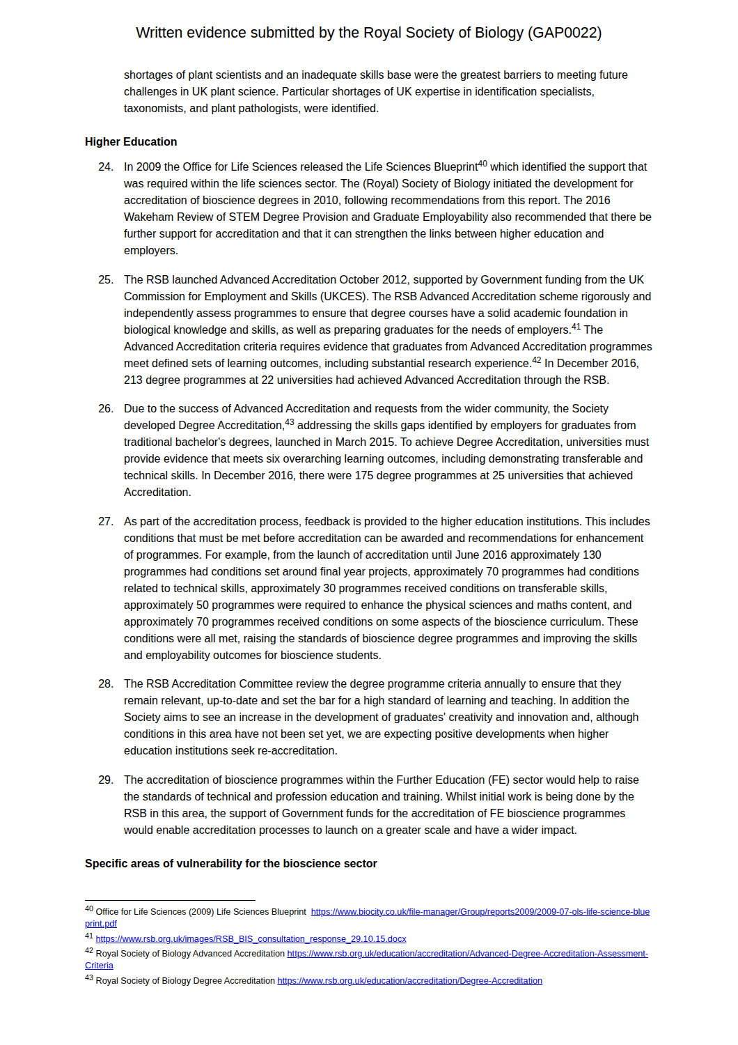Written evidence submitted by the Royal Society of Biology (GAP0022)
shortages of plant scientists and an inadequate skills base were the greatest barriers to meeting future challenges in UK plant science. Particular shortages of UK expertise in identification specialists, taxonomists, and plant pathologists, were identified.
Higher Education
24. In 2009 the Office for Life Sciences released the Life Sciences Blueprint40 which identified the support that was required within the life sciences sector. The (Royal) Society of Biology initiated the development for accreditation of bioscience degrees in 2010, following recommendations from this report. The 2016 Wakeham Review of STEM Degree Provision and Graduate Employability also recommended that there be further support for accreditation and that it can strengthen the links between higher education and employers.
25. The RSB launched Advanced Accreditation October 2012, supported by Government funding from the UK Commission for Employment and Skills (UKCES). The RSB Advanced Accreditation scheme rigorously and independently assess programmes to ensure that degree courses have a solid academic foundation in biological knowledge and skills, as well as preparing graduates for the needs of employers.41 The Advanced Accreditation criteria requires evidence that graduates from Advanced Accreditation programmes meet defined sets of learning outcomes, including substantial research experience.42 In December 2016, 213 degree programmes at 22 universities had achieved Advanced Accreditation through the RSB.
26. Due to the success of Advanced Accreditation and requests from the wider community, the Society developed Degree Accreditation,43 addressing the skills gaps identified by employers for graduates from traditional bachelor's degrees, launched in March 2015. To achieve Degree Accreditation, universities must provide evidence that meets six overarching learning outcomes, including demonstrating transferable and technical skills. In December 2016, there were 175 degree programmes at 25 universities that achieved Accreditation.
27. As part of the accreditation process, feedback is provided to the higher education institutions. This includes conditions that must be met before accreditation can be awarded and recommendations for enhancement of programmes. For example, from the launch of accreditation until June 2016 approximately 130 programmes had conditions set around final year projects, approximately 70 programmes had conditions related to technical skills, approximately 30 programmes received conditions on transferable skills, approximately 50 programmes were required to enhance the physical sciences and maths content, and approximately 70 programmes received conditions on some aspects of the bioscience curriculum. These conditions were all met, raising the standards of bioscience degree programmes and improving the skills and employability outcomes for bioscience students.
28. The RSB Accreditation Committee review the degree programme criteria annually to ensure that they remain relevant, up-to-date and set the bar for a high standard of learning and teaching. In addition the Society aims to see an increase in the development of graduates' creativity and innovation and, although conditions in this area have not been set yet, we are expecting positive developments when higher education institutions seek re-accreditation.
29. The accreditation of bioscience programmes within the Further Education (FE) sector would help to raise the standards of technical and profession education and training. Whilst initial work is being done by the RSB in this area, the support of Government funds for the accreditation of FE bioscience programmes would enable accreditation processes to launch on a greater scale and have a wider impact.
Specific areas of vulnerability for the bioscience sector
40 Office for Life Sciences (2009) Life Sciences Blueprint https://www.biocity.co.uk/file-manager/Group/reports2009/2009-07-ols-life-science-blueprint.pdf
41 https://www.rsb.org.uk/images/RSB_BIS_consultation_response_29.10.15.docx
42 Royal Society of Biology Advanced Accreditation https://www.rsb.org.uk/education/accreditation/Advanced-Degree-Accreditation-Assessment-Criteria
43 Royal Society of Biology Degree Accreditation https://www.rsb.org.uk/education/accreditation/Degree-Accreditation